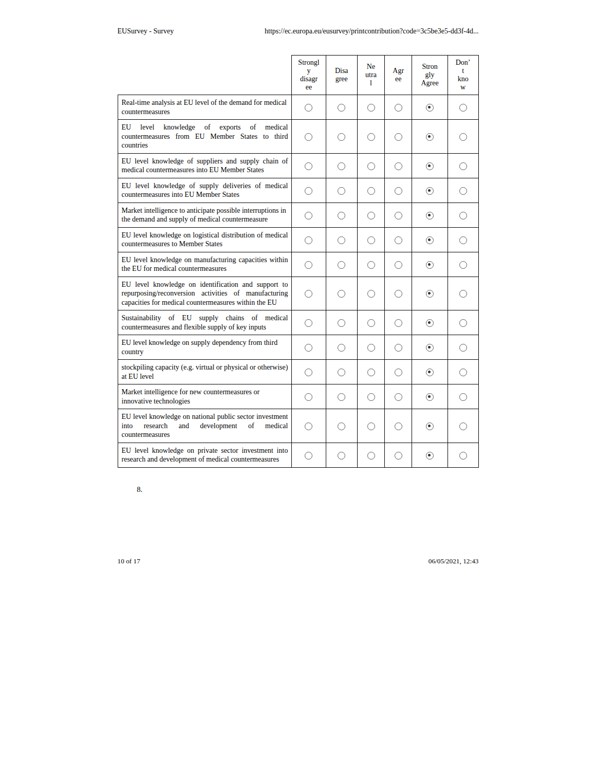EUSurvey - Survey
https://ec.europa.eu/eusurvey/printcontribution?code=3c5be3e5-dd3f-4d...
| | Strongl y disagr ee | Disa gree | Ne utra l | Agr ee | Stron gly Agree | Don’ t kno w |
| --- | --- | --- | --- | --- | --- | --- |
| Real-time analysis at EU level of the demand for medical countermeasures | | | | | | |
| EU level knowledge of exports of medical countermeasures from EU Member States to third countries | | | | | | |
| EU level knowledge of suppliers and supply chain of medical countermeasures into EU Member States | | | | | | |
| EU level knowledge of supply deliveries of medical countermeasures into EU Member States | | | | | | |
| Market intelligence to anticipate possible interruptions in the demand and supply of medical countermeasure | | | | | | |
| EU level knowledge on logistical distribution of medical countermeasures to Member States | | | | | | |
| EU level knowledge on manufacturing capacities within the EU for medical countermeasures | | | | | | |
| EU level knowledge on identification and support to repurposing/reconversion activities of manufacturing capacities for medical countermeasures within the EU | | | | | | |
| Sustainability of EU supply chains of medical countermeasures and flexible supply of key inputs | | | | | | |
| EU level knowledge on supply dependency from third country | | | | | | |
| stockpiling capacity (e.g. virtual or physical or otherwise) at EU level | | | | | | |
| Market intelligence for new countermeasures or innovative technologies | | | | | | |
| EU level knowledge on national public sector investment into research and development of medical countermeasures | | | | | | |
| EU level knowledge on private sector investment into research and development of medical countermeasures | | | | | | |
8.
10 of 17
06/05/2021, 12:43